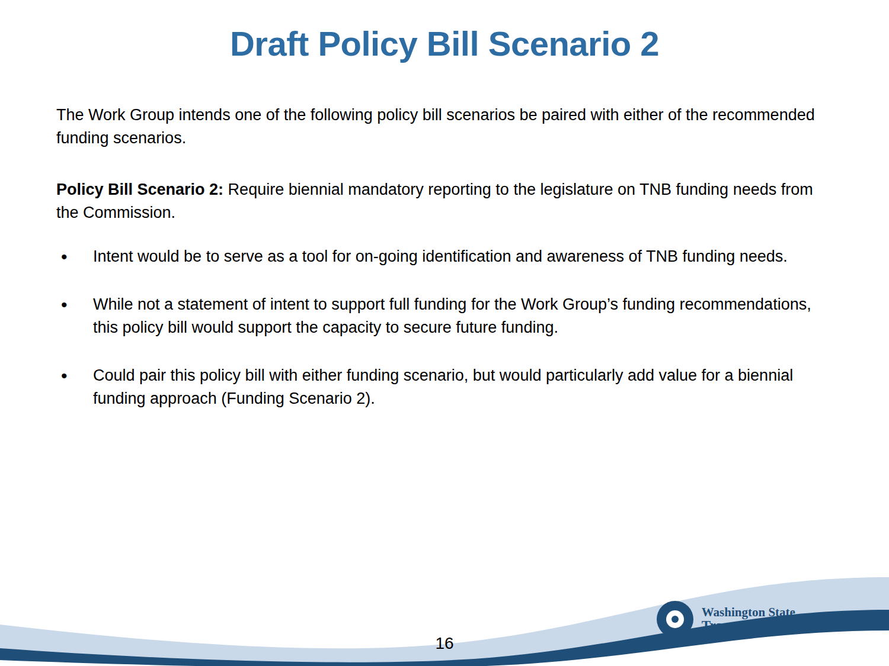Draft Policy Bill Scenario 2
The Work Group intends one of the following policy bill scenarios be paired with either of the recommended funding scenarios.
Policy Bill Scenario 2: Require biennial mandatory reporting to the legislature on TNB funding needs from the Commission.
Intent would be to serve as a tool for on-going identification and awareness of TNB funding needs.
While not a statement of intent to support full funding for the Work Group’s funding recommendations, this policy bill would support the capacity to secure future funding.
Could pair this policy bill with either funding scenario, but would particularly add value for a biennial funding approach (Funding Scenario 2).
Washington State Transportation Commission
16